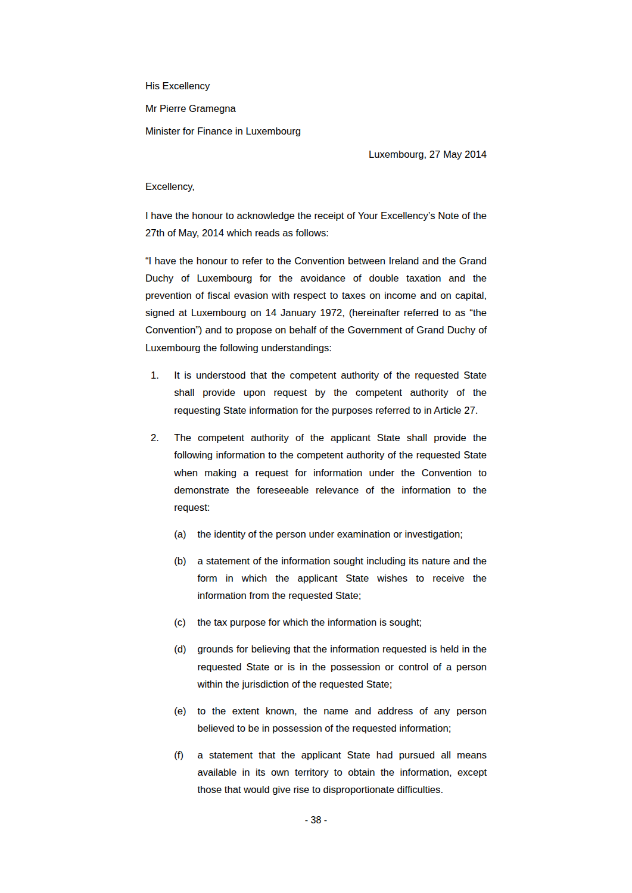His Excellency
Mr Pierre Gramegna
Minister for Finance in Luxembourg
Luxembourg, 27 May 2014
Excellency,
I have the honour to acknowledge the receipt of Your Excellency’s Note of the 27th of May, 2014 which reads as follows:
“I have the honour to refer to the Convention between Ireland and the Grand Duchy of Luxembourg for the avoidance of double taxation and the prevention of fiscal evasion with respect to taxes on income and on capital, signed at Luxembourg on 14 January 1972, (hereinafter referred to as “the Convention”) and to propose on behalf of the Government of Grand Duchy of Luxembourg the following understandings:
It is understood that the competent authority of the requested State shall provide upon request by the competent authority of the requesting State information for the purposes referred to in Article 27.
The competent authority of the applicant State shall provide the following information to the competent authority of the requested State when making a request for information under the Convention to demonstrate the foreseeable relevance of the information to the request:
the identity of the person under examination or investigation;
a statement of the information sought including its nature and the form in which the applicant State wishes to receive the information from the requested State;
the tax purpose for which the information is sought;
grounds for believing that the information requested is held in the requested State or is in the possession or control of a person within the jurisdiction of the requested State;
to the extent known, the name and address of any person believed to be in possession of the requested information;
a statement that the applicant State had pursued all means available in its own territory to obtain the information, except those that would give rise to disproportionate difficulties.
- 38 -